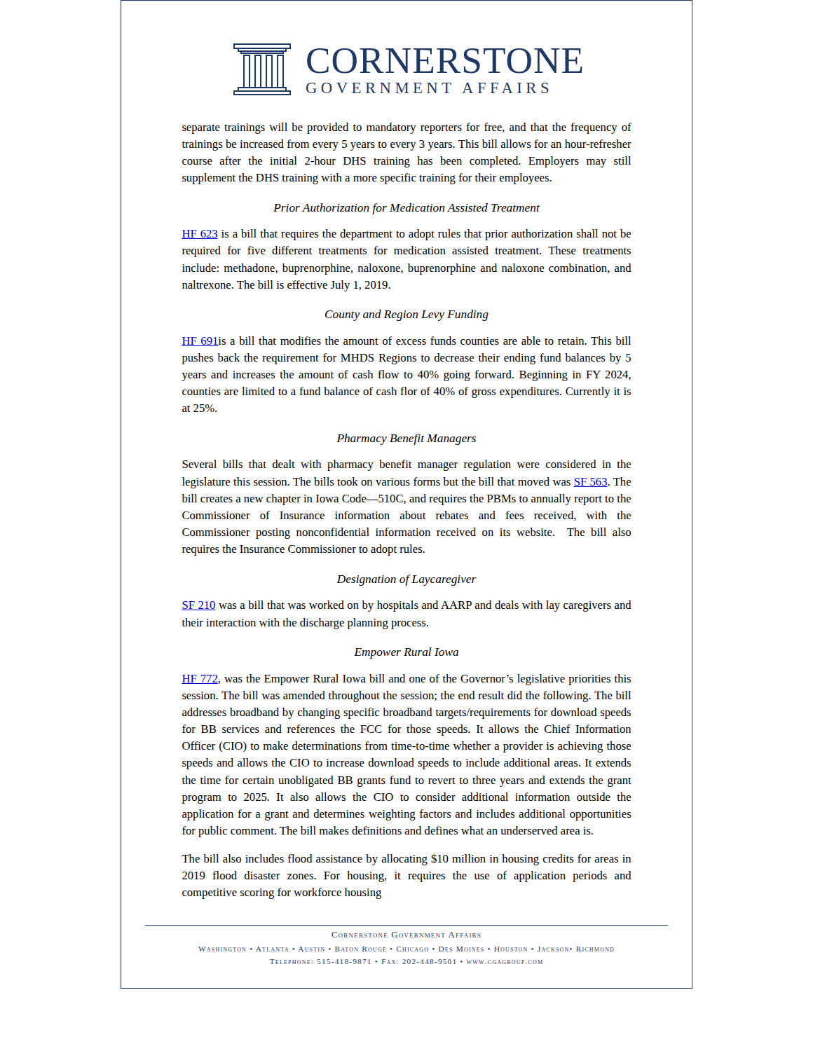CORNERSTONE
GOVERNMENT AFFAIRS
separate trainings will be provided to mandatory reporters for free, and that the frequency of trainings be increased from every 5 years to every 3 years. This bill allows for an hour-refresher course after the initial 2-hour DHS training has been completed. Employers may still supplement the DHS training with a more specific training for their employees.
Prior Authorization for Medication Assisted Treatment
HF 623 is a bill that requires the department to adopt rules that prior authorization shall not be required for five different treatments for medication assisted treatment. These treatments include: methadone, buprenorphine, naloxone, buprenorphine and naloxone combination, and naltrexone. The bill is effective July 1, 2019.
County and Region Levy Funding
HF 691is a bill that modifies the amount of excess funds counties are able to retain. This bill pushes back the requirement for MHDS Regions to decrease their ending fund balances by 5 years and increases the amount of cash flow to 40% going forward. Beginning in FY 2024, counties are limited to a fund balance of cash flor of 40% of gross expenditures. Currently it is at 25%.
Pharmacy Benefit Managers
Several bills that dealt with pharmacy benefit manager regulation were considered in the legislature this session. The bills took on various forms but the bill that moved was SF 563. The bill creates a new chapter in Iowa Code—510C, and requires the PBMs to annually report to the Commissioner of Insurance information about rebates and fees received, with the Commissioner posting nonconfidential information received on its website. The bill also requires the Insurance Commissioner to adopt rules.
Designation of Laycaregiver
SF 210 was a bill that was worked on by hospitals and AARP and deals with lay caregivers and their interaction with the discharge planning process.
Empower Rural Iowa
HF 772, was the Empower Rural Iowa bill and one of the Governor’s legislative priorities this session. The bill was amended throughout the session; the end result did the following. The bill addresses broadband by changing specific broadband targets/requirements for download speeds for BB services and references the FCC for those speeds. It allows the Chief Information Officer (CIO) to make determinations from time-to-time whether a provider is achieving those speeds and allows the CIO to increase download speeds to include additional areas. It extends the time for certain unobligated BB grants fund to revert to three years and extends the grant program to 2025. It also allows the CIO to consider additional information outside the application for a grant and determines weighting factors and includes additional opportunities for public comment. The bill makes definitions and defines what an underserved area is.
The bill also includes flood assistance by allocating $10 million in housing credits for areas in 2019 flood disaster zones. For housing, it requires the use of application periods and competitive scoring for workforce housing
Cornerstone Government Affairs
Washington • Atlanta • Austin • Baton Rouge • Chicago • Des Moines • Houston • Jackson• Richmond
Telephone: 515-418-9871 • Fax: 202-448-9501 • www.cgagroup.com